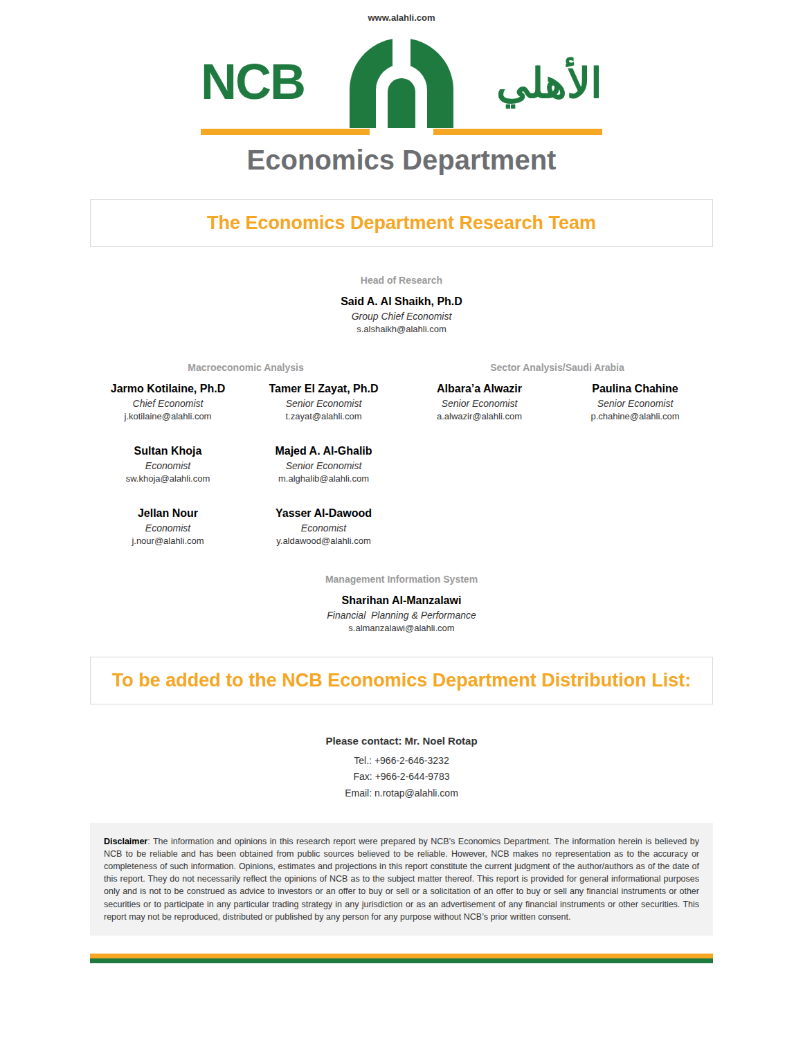www.alahli.com
NCB
الأهلي
Economics Department
The Economics Department Research Team
Head of Research
Said A. Al Shaikh, Ph.D
Group Chief Economist
s.alshaikh@alahli.com
Macroeconomic Analysis
Jarmo Kotilaine, Ph.D
Chief Economist
j.kotilaine@alahli.com
Sultan Khoja
Economist
sw.khoja@alahli.com
Jellan Nour
Economist
j.nour@alahli.com
Tamer El Zayat, Ph.D
Senior Economist
t.zayat@alahli.com
Majed A. Al-Ghalib
Senior Economist
m.alghalib@alahli.com
Yasser Al-Dawood
Economist
y.aldawood@alahli.com
Sector Analysis/Saudi Arabia
Albara’a Alwazir
Senior Economist
a.alwazir@alahli.com
Paulina Chahine
Senior Economist
p.chahine@alahli.com
Management Information System
Sharihan Al-Manzalawi
Financial Planning & Performance
s.almanzalawi@alahli.com
To be added to the NCB Economics Department Distribution List:
Please contact: Mr. Noel Rotap
Tel.: +966-2-646-3232
Fax: +966-2-644-9783
Email: n.rotap@alahli.com
Disclaimer: The information and opinions in this research report were prepared by NCB’s Economics Department. The information herein is believed by NCB to be reliable and has been obtained from public sources believed to be reliable. However, NCB makes no representation as to the accuracy or completeness of such information. Opinions, estimates and projections in this report constitute the current judgment of the author/authors as of the date of this report. They do not necessarily reflect the opinions of NCB as to the subject matter thereof. This report is provided for general informational purposes only and is not to be construed as advice to investors or an offer to buy or sell or a solicitation of an offer to buy or sell any financial instruments or other securities or to participate in any particular trading strategy in any jurisdiction or as an advertisement of any financial instruments or other securities. This report may not be reproduced, distributed or published by any person for any purpose without NCB’s prior written consent.